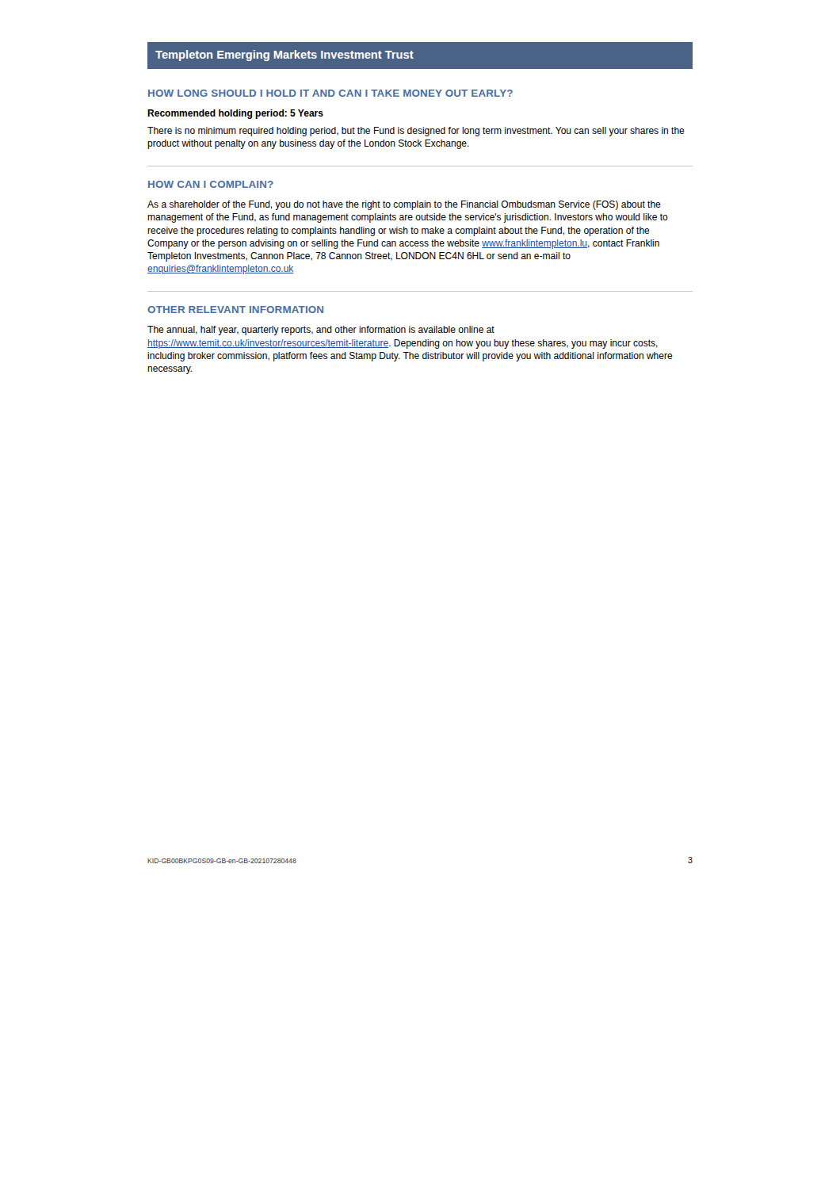Templeton Emerging Markets Investment Trust
HOW LONG SHOULD I HOLD IT AND CAN I TAKE MONEY OUT EARLY?
Recommended holding period: 5 Years
There is no minimum required holding period, but the Fund is designed for long term investment. You can sell your shares in the product without penalty on any business day of the London Stock Exchange.
HOW CAN I COMPLAIN?
As a shareholder of the Fund, you do not have the right to complain to the Financial Ombudsman Service (FOS) about the management of the Fund, as fund management complaints are outside the service's jurisdiction. Investors who would like to receive the procedures relating to complaints handling or wish to make a complaint about the Fund, the operation of the Company or the person advising on or selling the Fund can access the website www.franklintempleton.lu, contact Franklin Templeton Investments, Cannon Place, 78 Cannon Street, LONDON EC4N 6HL or send an e-mail to enquiries@franklintempleton.co.uk
OTHER RELEVANT INFORMATION
The annual, half year, quarterly reports, and other information is available online at https://www.temit.co.uk/investor/resources/temit-literature. Depending on how you buy these shares, you may incur costs, including broker commission, platform fees and Stamp Duty. The distributor will provide you with additional information where necessary.
KID-GB00BKPG0S09-GB-en-GB-202107280448 3